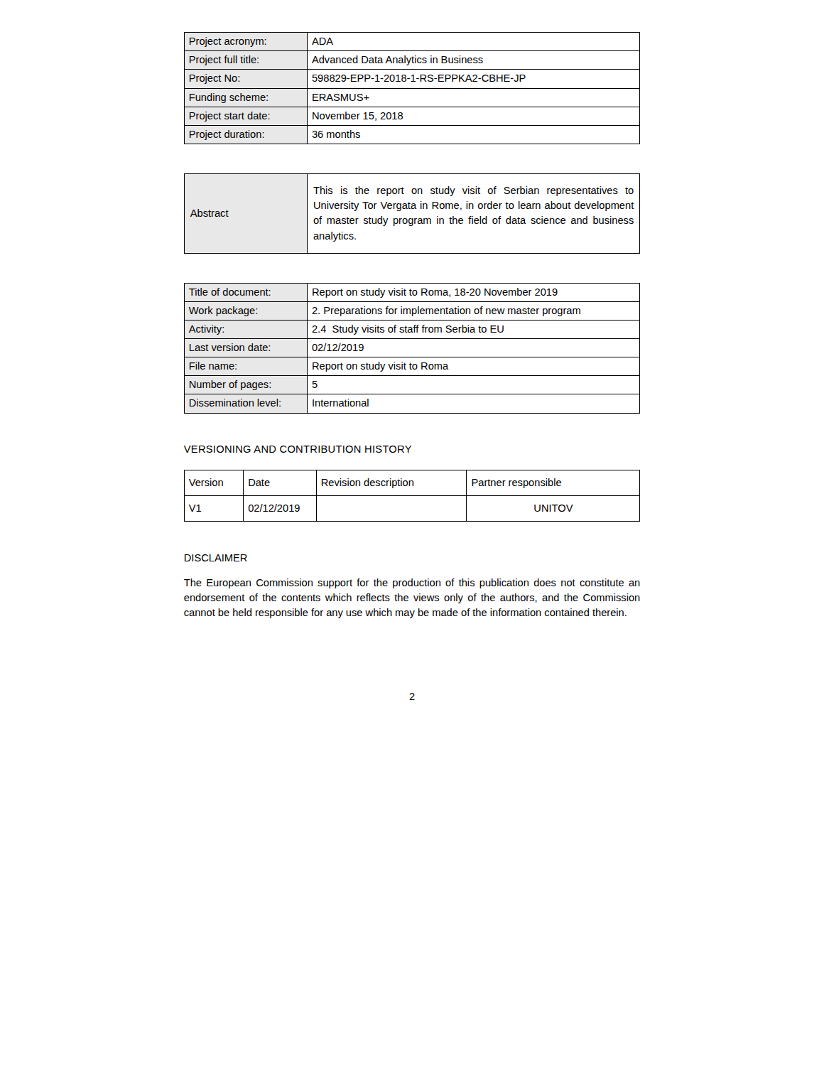| Project acronym: | ADA |
| Project full title: | Advanced Data Analytics in Business |
| Project No: | 598829-EPP-1-2018-1-RS-EPPKA2-CBHE-JP |
| Funding scheme: | ERASMUS+ |
| Project start date: | November 15, 2018 |
| Project duration: | 36 months |
| Abstract | This is the report on study visit of Serbian representatives to University Tor Vergata in Rome, in order to learn about development of master study program in the field of data science and business analytics. |
| Title of document: | Report on study visit to Roma, 18-20 November 2019 |
| Work package: | 2. Preparations for implementation of new master program |
| Activity: | 2.4 Study visits of staff from Serbia to EU |
| Last version date: | 02/12/2019 |
| File name: | Report on study visit to Roma |
| Number of pages: | 5 |
| Dissemination level: | International |
VERSIONING AND CONTRIBUTION HISTORY
| Version | Date | Revision description | Partner responsible |
| V1 | 02/12/2019 | | UNITOV |
DISCLAIMER
The European Commission support for the production of this publication does not constitute an endorsement of the contents which reflects the views only of the authors, and the Commission cannot be held responsible for any use which may be made of the information contained therein.
2